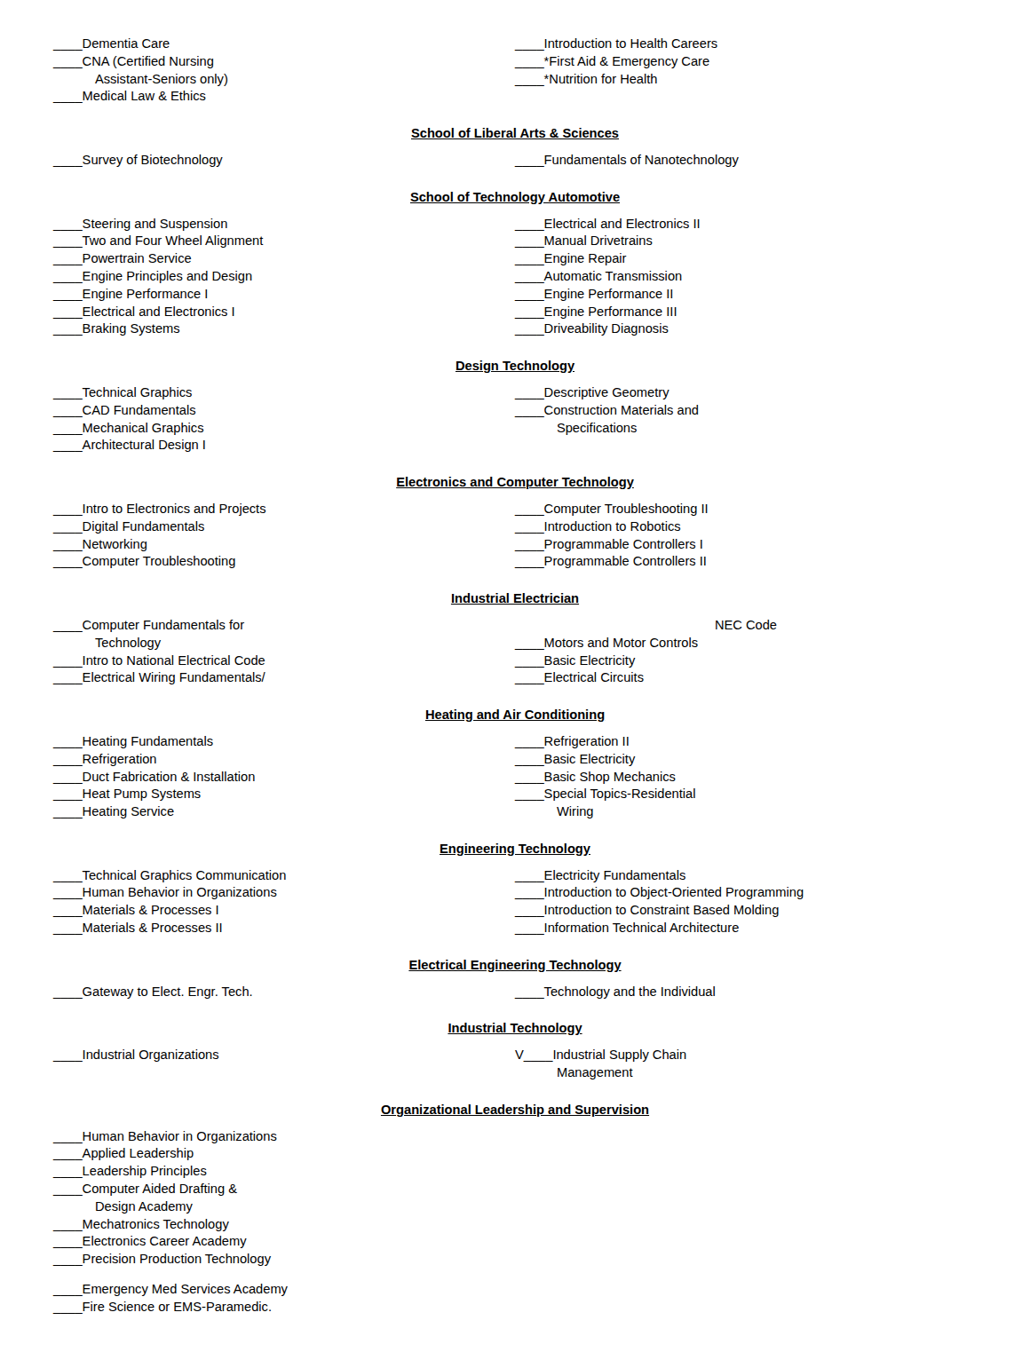| Dementia Care CNA (Certified Nursing Assistant-Seniors only) Medical Law & Ethics | Introduction to Health Careers *First Aid & Emergency Care *Nutrition for Health |
School of Liberal Arts & Sciences
| Survey of Biotechnology | Fundamentals of Nanotechnology |
School of Technology Automotive
| Steering and Suspension Two and Four Wheel Alignment Powertrain Service Engine Principles and Design Engine Performance I Electrical and Electronics I Braking Systems | Electrical and Electronics II Manual Drivetrains Engine Repair Automatic Transmission Engine Performance II Engine Performance III Driveability Diagnosis |
Design Technology
| Technical Graphics CAD Fundamentals Mechanical Graphics Architectural Design I | Descriptive Geometry Construction Materials and Specifications |
Electronics and Computer Technology
| Intro to Electronics and Projects Digital Fundamentals Networking Computer Troubleshooting | Computer Troubleshooting II Introduction to Robotics Programmable Controllers I Programmable Controllers II |
Industrial Electrician
| Computer Fundamentals for Technology Intro to National Electrical Code Electrical Wiring Fundamentals/ | NEC Code Motors and Motor Controls Basic Electricity Electrical Circuits |
Heating and Air Conditioning
| Heating Fundamentals Refrigeration Duct Fabrication & Installation Heat Pump Systems Heating Service | Refrigeration II Basic Electricity Basic Shop Mechanics Special Topics-Residential Wiring |
Engineering Technology
| Technical Graphics Communication Human Behavior in Organizations Materials & Processes I Materials & Processes II | Electricity Fundamentals Introduction to Object-Oriented Programming Introduction to Constraint Based Molding Information Technical Architecture |
Electrical Engineering Technology
| Gateway to Elect. Engr. Tech. | Technology and the Individual |
Industrial Technology
| Industrial Organizations | V Industrial Supply Chain Management |
Organizational Leadership and Supervision
| Human Behavior in Organizations Applied Leadership Leadership Principles Computer Aided Drafting & Design Academy Mechatronics Technology Electronics Career Academy Precision Production Technology Emergency Med Services Academy Fire Science or EMS-Paramedic. | |